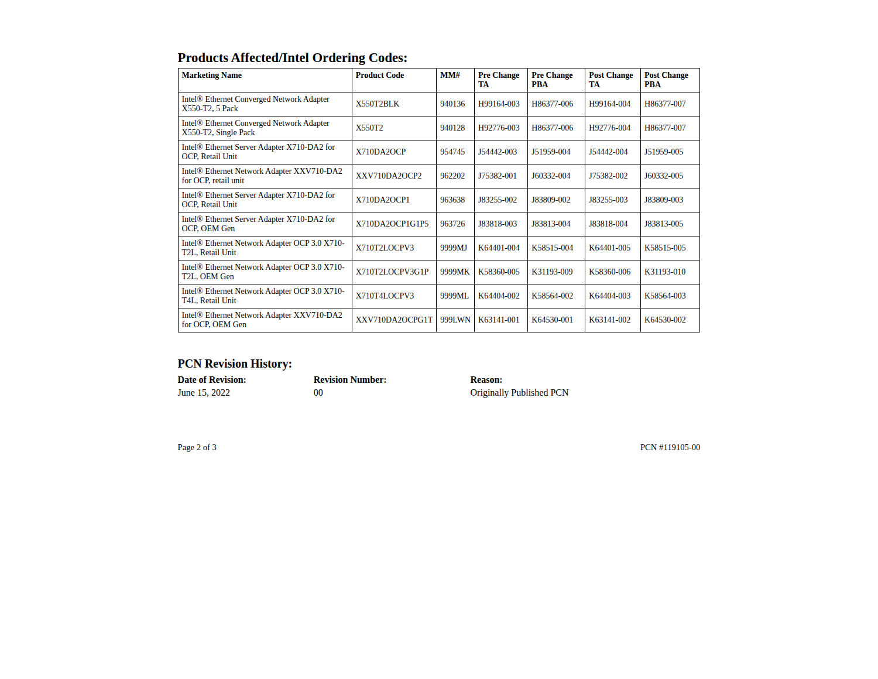Products Affected/Intel Ordering Codes:
| Marketing Name | Product Code | MM# | Pre Change TA | Pre Change PBA | Post Change TA | Post Change PBA |
| --- | --- | --- | --- | --- | --- | --- |
| Intel® Ethernet Converged Network Adapter X550-T2, 5 Pack | X550T2BLK | 940136 | H99164-003 | H86377-006 | H99164-004 | H86377-007 |
| Intel® Ethernet Converged Network Adapter X550-T2, Single Pack | X550T2 | 940128 | H92776-003 | H86377-006 | H92776-004 | H86377-007 |
| Intel® Ethernet Server Adapter X710-DA2 for OCP, Retail Unit | X710DA2OCP | 954745 | J54442-003 | J51959-004 | J54442-004 | J51959-005 |
| Intel® Ethernet Network Adapter XXV710-DA2 for OCP, retail unit | XXV710DA2OCP2 | 962202 | J75382-001 | J60332-004 | J75382-002 | J60332-005 |
| Intel® Ethernet Server Adapter X710-DA2 for OCP, Retail Unit | X710DA2OCP1 | 963638 | J83255-002 | J83809-002 | J83255-003 | J83809-003 |
| Intel® Ethernet Server Adapter X710-DA2 for OCP, OEM Gen | X710DA2OCP1G1P5 | 963726 | J83818-003 | J83813-004 | J83818-004 | J83813-005 |
| Intel® Ethernet Network Adapter OCP 3.0 X710-T2L, Retail Unit | X710T2LOCPV3 | 9999MJ | K64401-004 | K58515-004 | K64401-005 | K58515-005 |
| Intel® Ethernet Network Adapter OCP 3.0 X710-T2L, OEM Gen | X710T2LOCPV3G1P | 9999MK | K58360-005 | K31193-009 | K58360-006 | K31193-010 |
| Intel® Ethernet Network Adapter OCP 3.0 X710-T4L, Retail Unit | X710T4LOCPV3 | 9999ML | K64404-002 | K58564-002 | K64404-003 | K58564-003 |
| Intel® Ethernet Network Adapter XXV710-DA2 for OCP, OEM Gen | XXV710DA2OCPG1T | 999LWN | K63141-001 | K64530-001 | K63141-002 | K64530-002 |
PCN Revision History:
| Date of Revision: | Revision Number: | Reason: |
| --- | --- | --- |
| June 15, 2022 | 00 | Originally Published PCN |
Page 2 of 3 PCN #119105-00